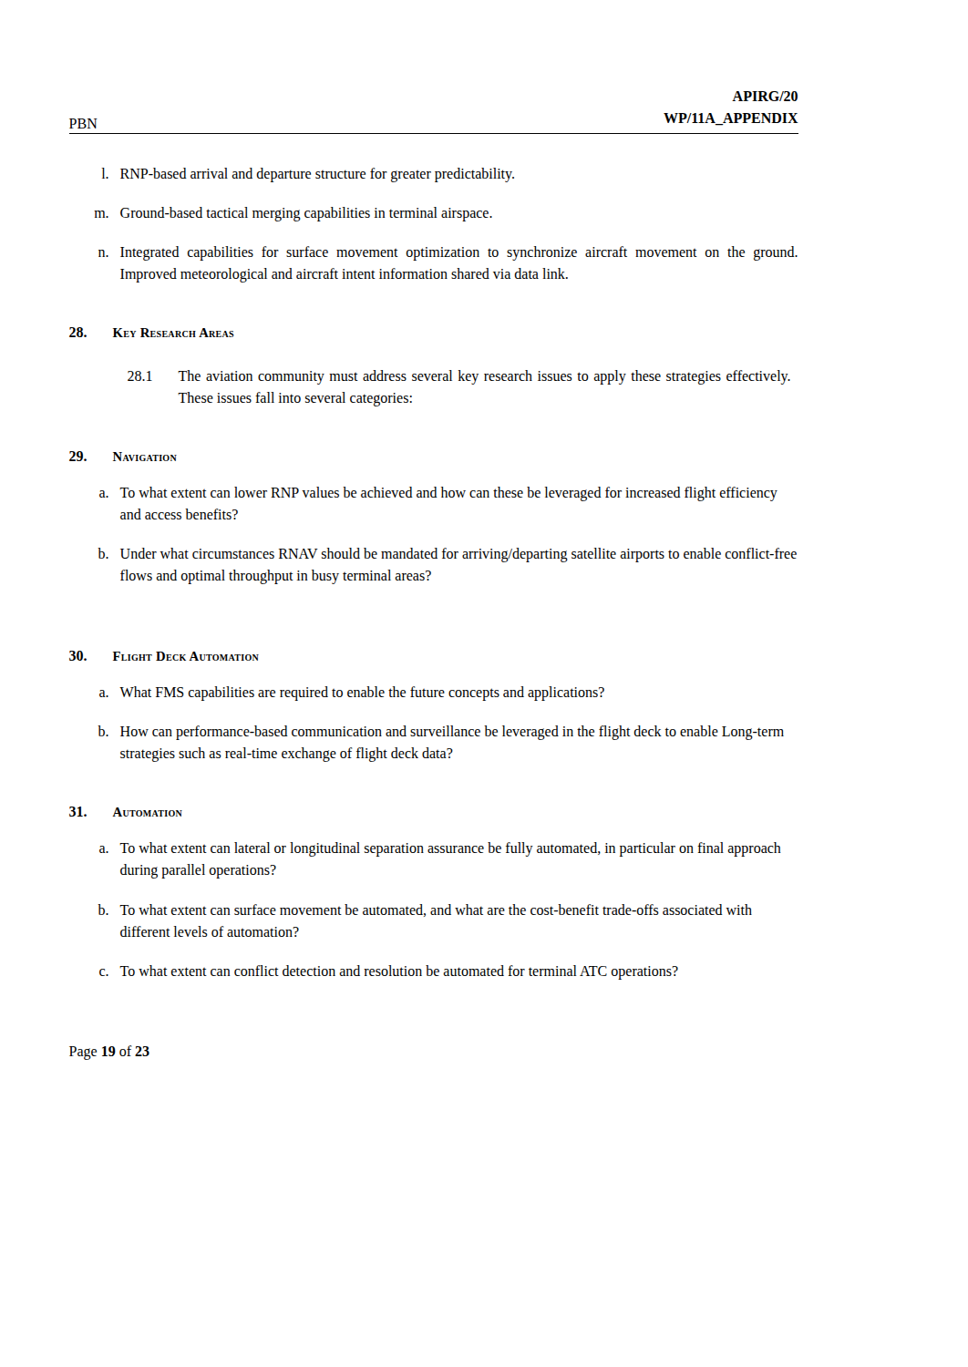APIRG/20
WP/11A_APPENDIX
PBN
RNP-based arrival and departure structure for greater predictability.
Ground-based tactical merging capabilities in terminal airspace.
Integrated capabilities for surface movement optimization to synchronize aircraft movement on the ground. Improved meteorological and aircraft intent information shared via data link.
28. Key Research Areas
28.1 The aviation community must address several key research issues to apply these strategies effectively. These issues fall into several categories:
29. Navigation
To what extent can lower RNP values be achieved and how can these be leveraged for increased flight efficiency and access benefits?
Under what circumstances RNAV should be mandated for arriving/departing satellite airports to enable conflict-free flows and optimal throughput in busy terminal areas?
30. Flight Deck Automation
What FMS capabilities are required to enable the future concepts and applications?
How can performance-based communication and surveillance be leveraged in the flight deck to enable Long-term strategies such as real-time exchange of flight deck data?
31. Automation
To what extent can lateral or longitudinal separation assurance be fully automated, in particular on final approach during parallel operations?
To what extent can surface movement be automated, and what are the cost-benefit trade-offs associated with different levels of automation?
To what extent can conflict detection and resolution be automated for terminal ATC operations?
Page 19 of 23